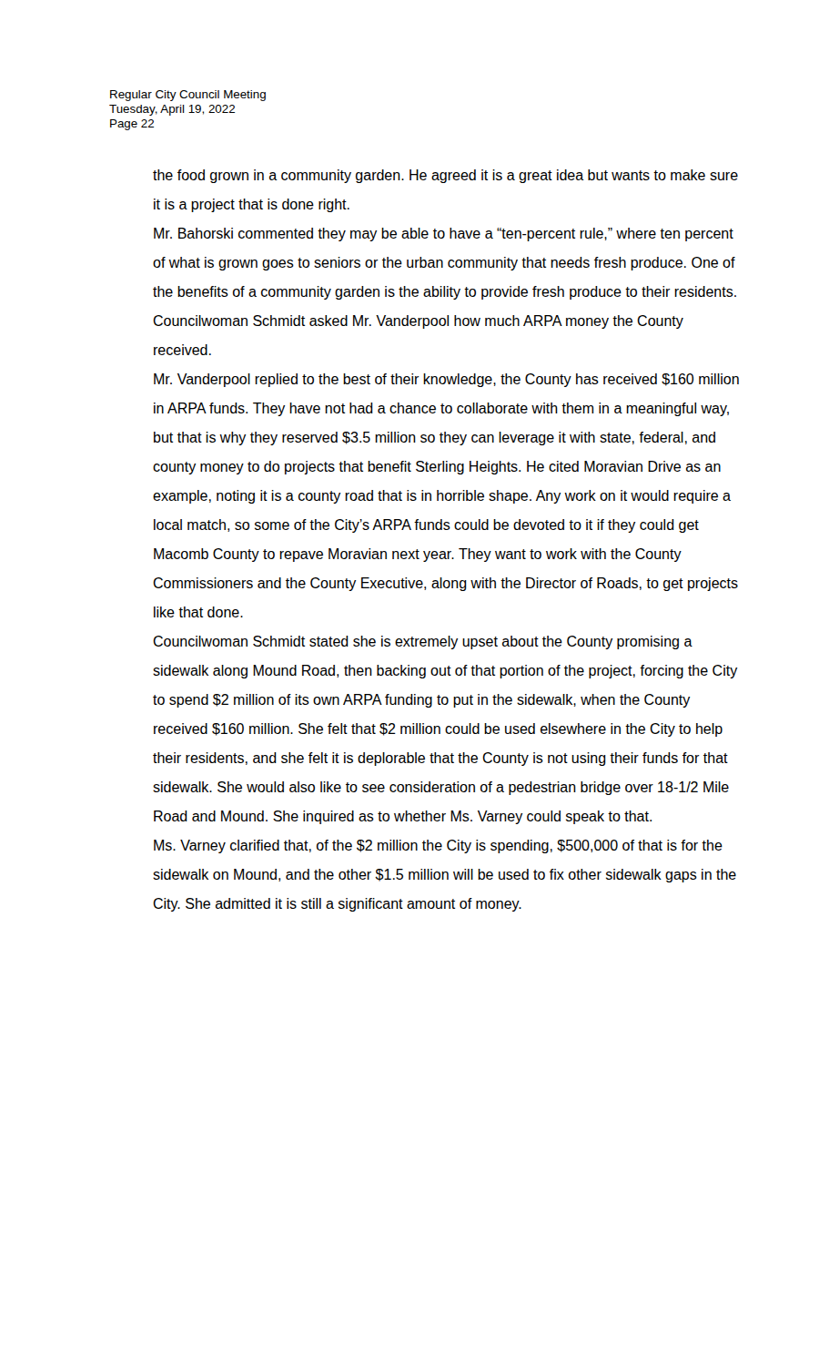Regular City Council Meeting
Tuesday, April 19, 2022
Page 22
the food grown in a community garden. He agreed it is a great idea but wants to make sure it is a project that is done right.
Mr. Bahorski commented they may be able to have a “ten-percent rule,” where ten percent of what is grown goes to seniors or the urban community that needs fresh produce. One of the benefits of a community garden is the ability to provide fresh produce to their residents.
Councilwoman Schmidt asked Mr. Vanderpool how much ARPA money the County received.
Mr. Vanderpool replied to the best of their knowledge, the County has received $160 million in ARPA funds. They have not had a chance to collaborate with them in a meaningful way, but that is why they reserved $3.5 million so they can leverage it with state, federal, and county money to do projects that benefit Sterling Heights. He cited Moravian Drive as an example, noting it is a county road that is in horrible shape. Any work on it would require a local match, so some of the City’s ARPA funds could be devoted to it if they could get Macomb County to repave Moravian next year. They want to work with the County Commissioners and the County Executive, along with the Director of Roads, to get projects like that done.
Councilwoman Schmidt stated she is extremely upset about the County promising a sidewalk along Mound Road, then backing out of that portion of the project, forcing the City to spend $2 million of its own ARPA funding to put in the sidewalk, when the County received $160 million. She felt that $2 million could be used elsewhere in the City to help their residents, and she felt it is deplorable that the County is not using their funds for that sidewalk. She would also like to see consideration of a pedestrian bridge over 18-1/2 Mile Road and Mound. She inquired as to whether Ms. Varney could speak to that.
Ms. Varney clarified that, of the $2 million the City is spending, $500,000 of that is for the sidewalk on Mound, and the other $1.5 million will be used to fix other sidewalk gaps in the City. She admitted it is still a significant amount of money.